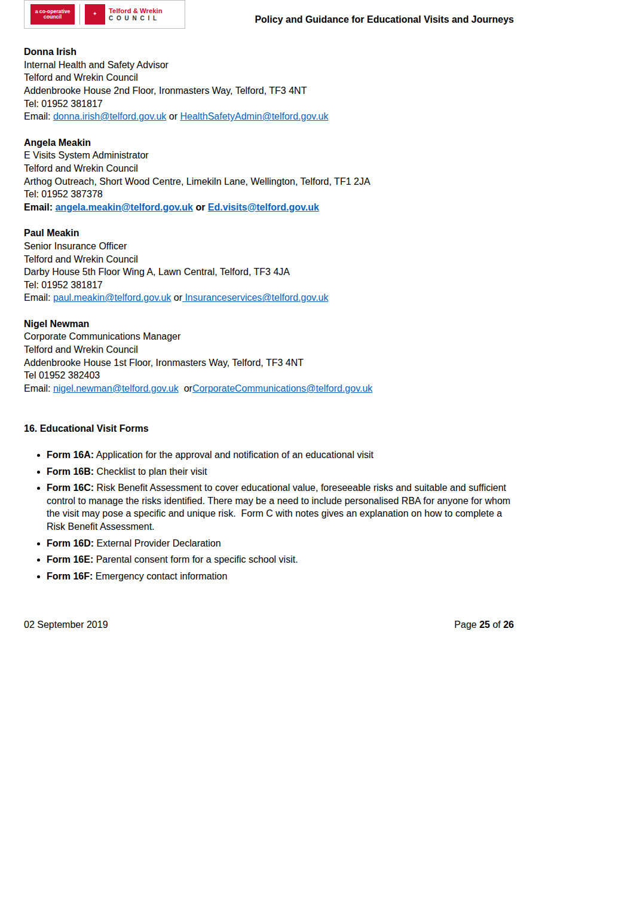a co-operative
council
✦
Telford & WrekinC O U N C I L
Policy and Guidance for Educational Visits and Journeys
Donna Irish
Internal Health and Safety Advisor
Telford and Wrekin Council
Addenbrooke House 2nd Floor, Ironmasters Way, Telford, TF3 4NT
Tel: 01952 381817
Email: donna.irish@telford.gov.uk or HealthSafetyAdmin@telford.gov.uk
Angela Meakin
E Visits System Administrator
Telford and Wrekin Council
Arthog Outreach, Short Wood Centre, Limekiln Lane, Wellington, Telford, TF1 2JA
Tel: 01952 387378
Email: angela.meakin@telford.gov.uk or Ed.visits@telford.gov.uk
Paul Meakin
Senior Insurance Officer
Telford and Wrekin Council
Darby House 5th Floor Wing A, Lawn Central, Telford, TF3 4JA
Tel: 01952 381817
Email: paul.meakin@telford.gov.uk or Insuranceservices@telford.gov.uk
Nigel Newman
Corporate Communications Manager
Telford and Wrekin Council
Addenbrooke House 1st Floor, Ironmasters Way, Telford, TF3 4NT
Tel 01952 382403
Email: nigel.newman@telford.gov.uk orCorporateCommunications@telford.gov.uk
16. Educational Visit Forms
Form 16A: Application for the approval and notification of an educational visit
Form 16B: Checklist to plan their visit
Form 16C: Risk Benefit Assessment to cover educational value, foreseeable risks and suitable and sufficient control to manage the risks identified. There may be a need to include personalised RBA for anyone for whom the visit may pose a specific and unique risk. Form C with notes gives an explanation on how to complete a Risk Benefit Assessment.
Form 16D: External Provider Declaration
Form 16E: Parental consent form for a specific school visit.
Form 16F: Emergency contact information
02 September 2019
Page 25 of 26